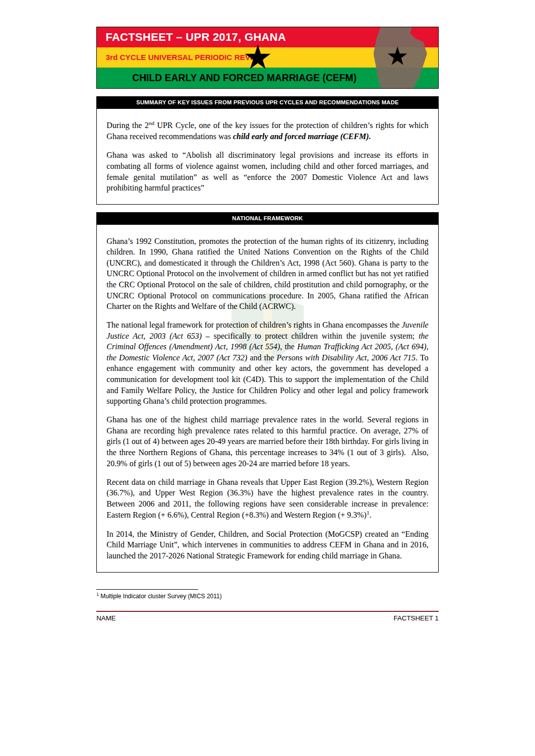FACTSHEET – UPR 2017, GHANA
3rd CYCLE UNIVERSAL PERIODIC REVIEW
CHILD EARLY AND FORCED MARRIAGE (CEFM)
SUMMARY OF KEY ISSUES FROM PREVIOUS UPR CYCLES AND RECOMMENDATIONS MADE
During the 2nd UPR Cycle, one of the key issues for the protection of children’s rights for which Ghana received recommendations was child early and forced marriage (CEFM).
Ghana was asked to “Abolish all discriminatory legal provisions and increase its efforts in combating all forms of violence against women, including child and other forced marriages, and female genital mutilation” as well as “enforce the 2007 Domestic Violence Act and laws prohibiting harmful practices”
NATIONAL FRAMEWORK
Ghana’s 1992 Constitution, promotes the protection of the human rights of its citizenry, including children. In 1990, Ghana ratified the United Nations Convention on the Rights of the Child (UNCRC), and domesticated it through the Children’s Act, 1998 (Act 560). Ghana is party to the UNCRC Optional Protocol on the involvement of children in armed conflict but has not yet ratified the CRC Optional Protocol on the sale of children, child prostitution and child pornography, or the UNCRC Optional Protocol on communications procedure. In 2005, Ghana ratified the African Charter on the Rights and Welfare of the Child (ACRWC).
The national legal framework for protection of children’s rights in Ghana encompasses the Juvenile Justice Act, 2003 (Act 653) – specifically to protect children within the juvenile system; the Criminal Offences (Amendment) Act, 1998 (Act 554), the Human Trafficking Act 2005, (Act 694), the Domestic Violence Act, 2007 (Act 732) and the Persons with Disability Act, 2006 Act 715. To enhance engagement with community and other key actors, the government has developed a communication for development tool kit (C4D). This to support the implementation of the Child and Family Welfare Policy, the Justice for Children Policy and other legal and policy framework supporting Ghana’s child protection programmes.
Ghana has one of the highest child marriage prevalence rates in the world. Several regions in Ghana are recording high prevalence rates related to this harmful practice. On average, 27% of girls (1 out of 4) between ages 20-49 years are married before their 18th birthday. For girls living in the three Northern Regions of Ghana, this percentage increases to 34% (1 out of 3 girls). Also, 20.9% of girls (1 out of 5) between ages 20-24 are married before 18 years.
Recent data on child marriage in Ghana reveals that Upper East Region (39.2%), Western Region (36.7%), and Upper West Region (36.3%) have the highest prevalence rates in the country. Between 2006 and 2011, the following regions have seen considerable increase in prevalence: Eastern Region (+ 6.6%), Central Region (+8.3%) and Western Region (+ 9.3%)1.
In 2014, the Ministry of Gender, Children, and Social Protection (MoGCSP) created an “Ending Child Marriage Unit”, which intervenes in communities to address CEFM in Ghana and in 2016, launched the 2017-2026 National Strategic Framework for ending child marriage in Ghana.
1 Multiple Indicator cluster Survey (MICS 2011)
NAME FACTSHEET 1